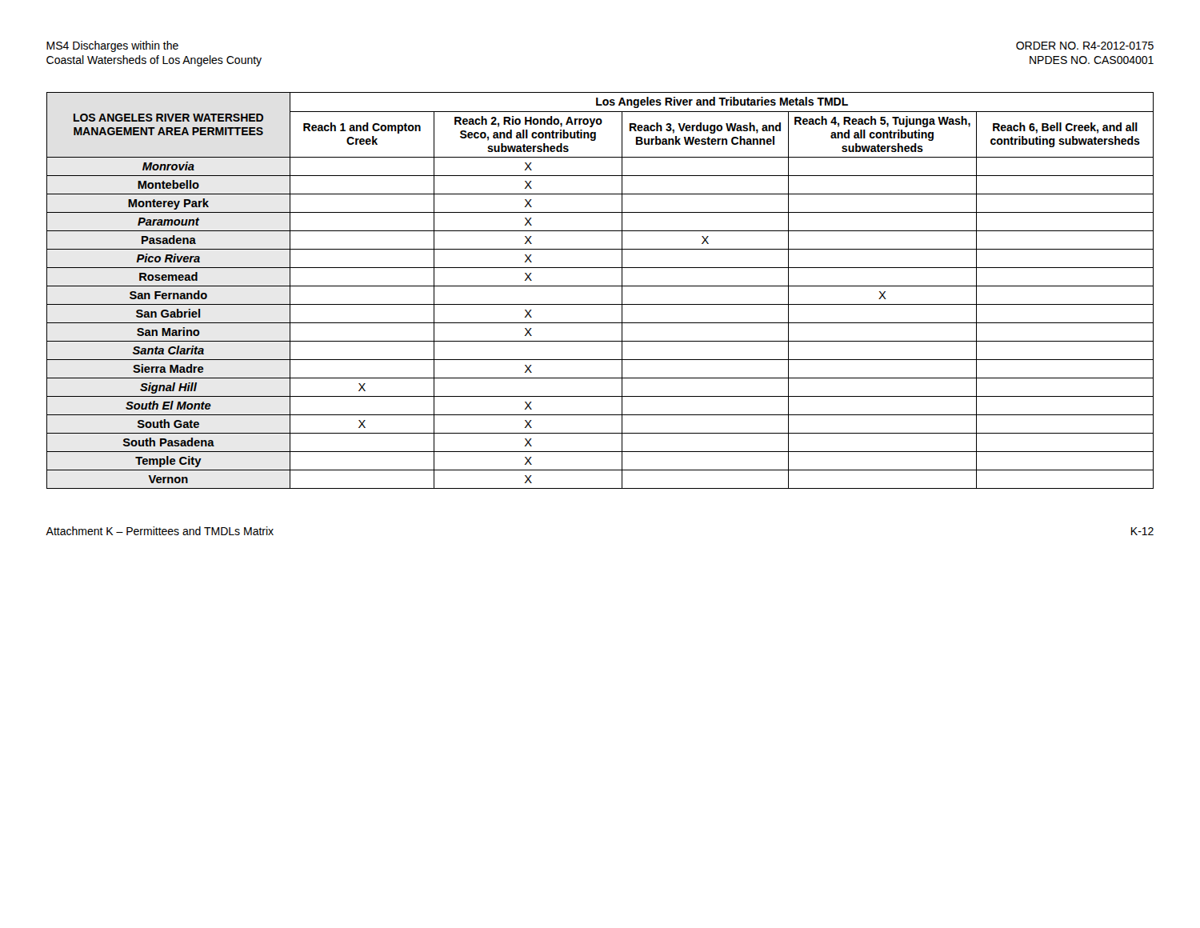MS4 Discharges within the
Coastal Watersheds of Los Angeles County
ORDER NO. R4-2012-0175
NPDES NO. CAS004001
| LOS ANGELES RIVER WATERSHED MANAGEMENT AREA PERMITTEES | Los Angeles River and Tributaries Metals TMDL |
| --- | --- |
| Reach 1 and Compton Creek | Reach 2, Rio Hondo, Arroyo Seco, and all contributing subwatersheds | Reach 3, Verdugo Wash, and Burbank Western Channel | Reach 4, Reach 5, Tujunga Wash, and all contributing subwatersheds | Reach 6, Bell Creek, and all contributing subwatersheds |
| Monrovia | | X | | | |
| Montebello | | X | | | |
| Monterey Park | | X | | | |
| Paramount | | X | | | |
| Pasadena | | X | X | | |
| Pico Rivera | | X | | | |
| Rosemead | | X | | | |
| San Fernando | | | | X | |
| San Gabriel | | X | | | |
| San Marino | | X | | | |
| Santa Clarita | | | | | |
| Sierra Madre | | X | | | |
| Signal Hill | X | | | | |
| South El Monte | | X | | | |
| South Gate | X | X | | | |
| South Pasadena | | X | | | |
| Temple City | | X | | | |
| Vernon | | X | | | |
Attachment K – Permittees and TMDLs Matrix
K-12